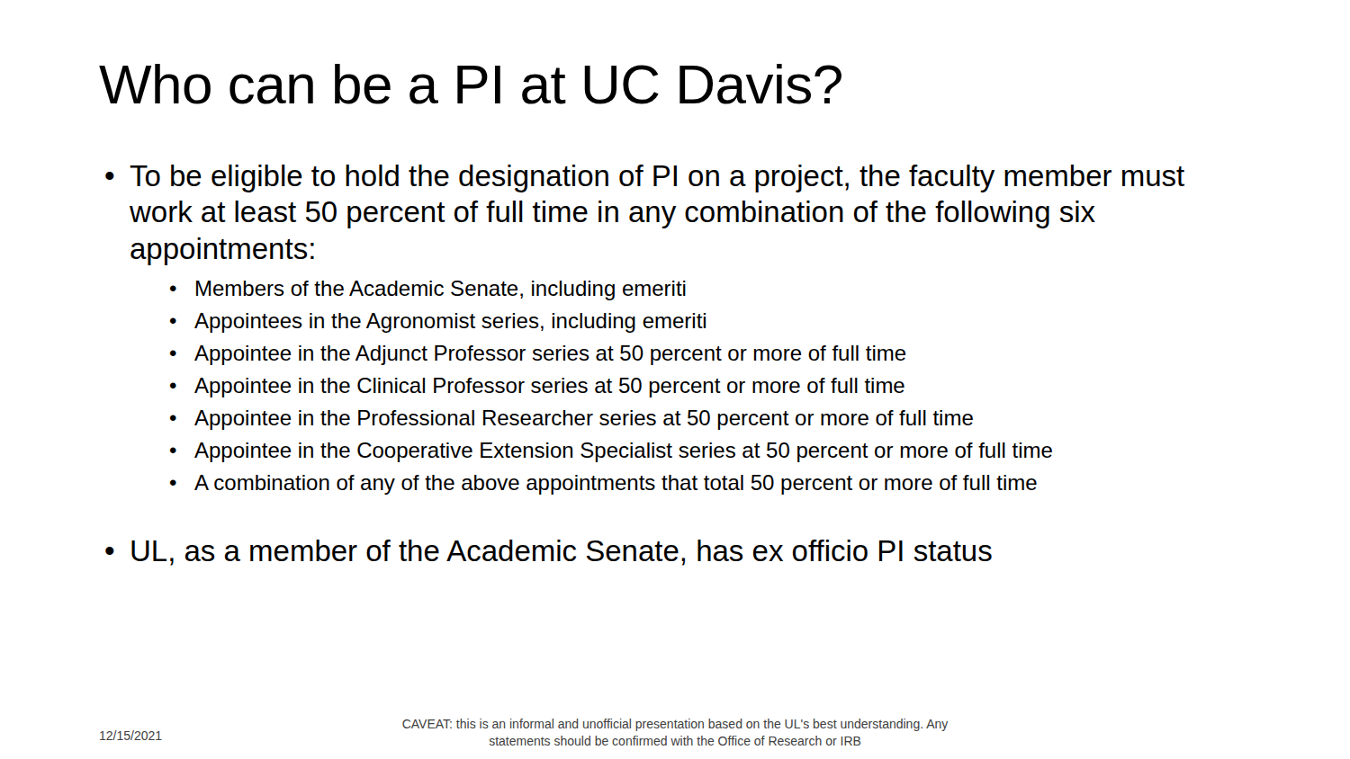Who can be a PI at UC Davis?
To be eligible to hold the designation of PI on a project, the faculty member must work at least 50 percent of full time in any combination of the following six appointments:
Members of the Academic Senate, including emeriti
Appointees in the Agronomist series, including emeriti
Appointee in the Adjunct Professor series at 50 percent or more of full time
Appointee in the Clinical Professor series at 50 percent or more of full time
Appointee in the Professional Researcher series at 50 percent or more of full time
Appointee in the Cooperative Extension Specialist series at 50 percent or more of full time
A combination of any of the above appointments that total 50 percent or more of full time
UL, as a member of the Academic Senate, has ex officio PI status
12/15/2021
CAVEAT: this is an informal and unofficial presentation based on the UL's best understanding. Any statements should be confirmed with the Office of Research or IRB